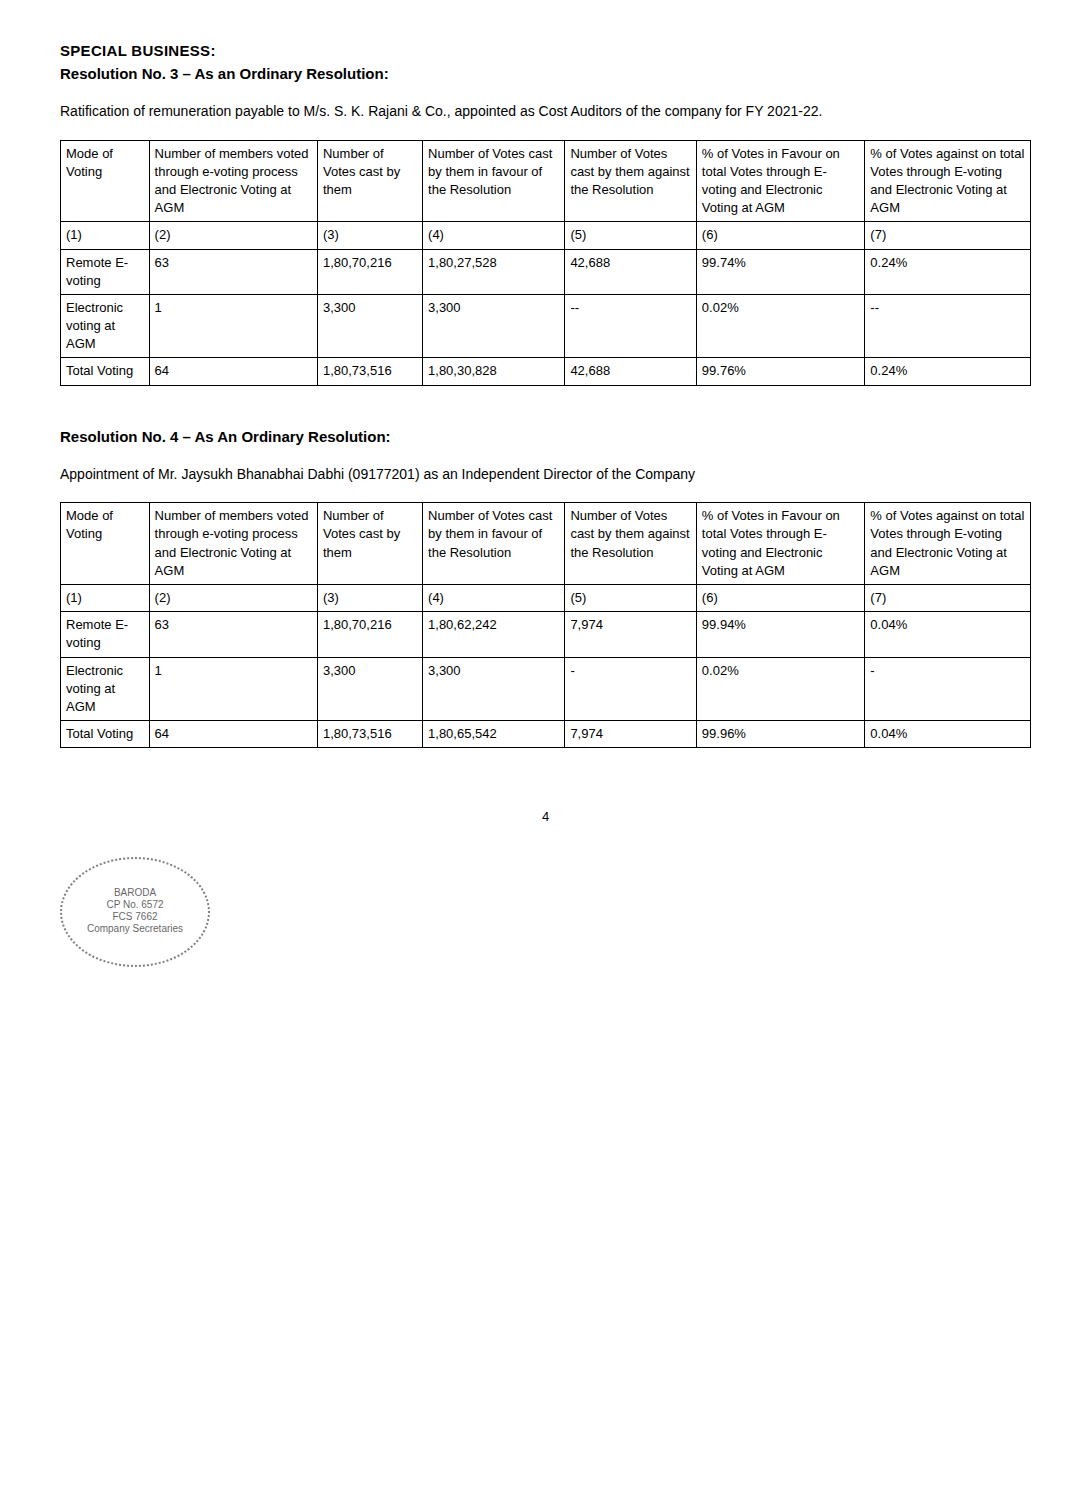SPECIAL BUSINESS:
Resolution No. 3 – As an Ordinary Resolution:
Ratification of remuneration payable to M/s. S. K. Rajani & Co., appointed as Cost Auditors of the company for FY 2021-22.
| Mode of Voting | Number of members voted through e-voting process and Electronic Voting at AGM | Number of Votes cast by them | Number of Votes cast by them in favour of the Resolution | Number of Votes cast by them against the Resolution | % of Votes in Favour on total Votes through E-voting and Electronic Voting at AGM | % of Votes against on total Votes through E-voting and Electronic Voting at AGM |
| --- | --- | --- | --- | --- | --- | --- |
| (1) | (2) | (3) | (4) | (5) | (6) | (7) |
| Remote E-voting | 63 | 1,80,70,216 | 1,80,27,528 | 42,688 | 99.74% | 0.24% |
| Electronic voting at AGM | 1 | 3,300 | 3,300 | -- | 0.02% | -- |
| Total Voting | 64 | 1,80,73,516 | 1,80,30,828 | 42,688 | 99.76% | 0.24% |
Resolution No. 4 – As An Ordinary Resolution:
Appointment of Mr. Jaysukh Bhanabhai Dabhi (09177201) as an Independent Director of the Company
| Mode of Voting | Number of members voted through e-voting process and Electronic Voting at AGM | Number of Votes cast by them | Number of Votes cast by them in favour of the Resolution | Number of Votes cast by them against the Resolution | % of Votes in Favour on total Votes through E-voting and Electronic Voting at AGM | % of Votes against on total Votes through E-voting and Electronic Voting at AGM |
| --- | --- | --- | --- | --- | --- | --- |
| (1) | (2) | (3) | (4) | (5) | (6) | (7) |
| Remote E-voting | 63 | 1,80,70,216 | 1,80,62,242 | 7,974 | 99.94% | 0.04% |
| Electronic voting at AGM | 1 | 3,300 | 3,300 | - | 0.02% | - |
| Total Voting | 64 | 1,80,73,516 | 1,80,65,542 | 7,974 | 99.96% | 0.04% |
4
BARODA CP No. 6572 FCS 7662 Company Secretaries